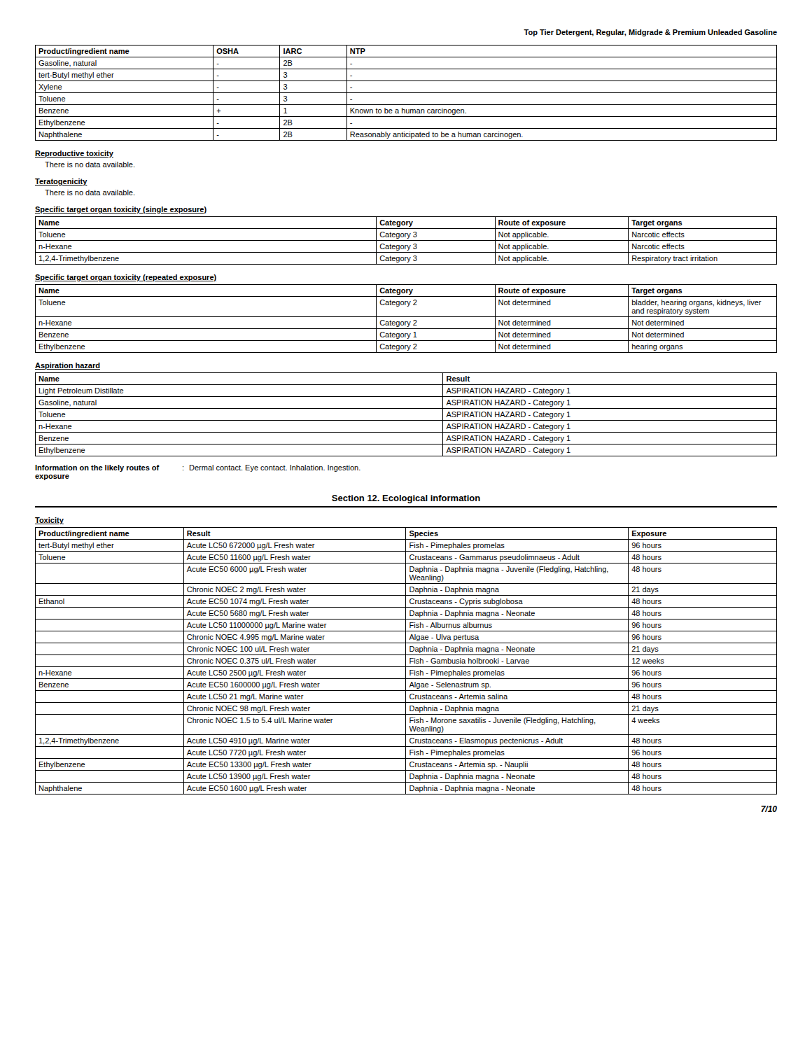Top Tier Detergent, Regular, Midgrade & Premium Unleaded Gasoline
| Product/ingredient name | OSHA | IARC | NTP |
| --- | --- | --- | --- |
| Gasoline, natural | - | 2B | - |
| tert-Butyl methyl ether | - | 3 | - |
| Xylene | - | 3 | - |
| Toluene | - | 3 | - |
| Benzene | + | 1 | Known to be a human carcinogen. |
| Ethylbenzene | - | 2B | - |
| Naphthalene | - | 2B | Reasonably anticipated to be a human carcinogen. |
Reproductive toxicity
There is no data available.
Teratogenicity
There is no data available.
Specific target organ toxicity (single exposure)
| Name | Category | Route of exposure | Target organs |
| --- | --- | --- | --- |
| Toluene | Category 3 | Not applicable. | Narcotic effects |
| n-Hexane | Category 3 | Not applicable. | Narcotic effects |
| 1,2,4-Trimethylbenzene | Category 3 | Not applicable. | Respiratory tract irritation |
Specific target organ toxicity (repeated exposure)
| Name | Category | Route of exposure | Target organs |
| --- | --- | --- | --- |
| Toluene | Category 2 | Not determined | bladder, hearing organs, kidneys, liver and respiratory system |
| n-Hexane | Category 2 | Not determined | Not determined |
| Benzene | Category 1 | Not determined | Not determined |
| Ethylbenzene | Category 2 | Not determined | hearing organs |
Aspiration hazard
| Name | Result |
| --- | --- |
| Light Petroleum Distillate | ASPIRATION HAZARD - Category 1 |
| Gasoline, natural | ASPIRATION HAZARD - Category 1 |
| Toluene | ASPIRATION HAZARD - Category 1 |
| n-Hexane | ASPIRATION HAZARD - Category 1 |
| Benzene | ASPIRATION HAZARD - Category 1 |
| Ethylbenzene | ASPIRATION HAZARD - Category 1 |
Information on the likely routes of exposure: Dermal contact. Eye contact. Inhalation. Ingestion.
Section 12. Ecological information
Toxicity
| Product/ingredient name | Result | Species | Exposure |
| --- | --- | --- | --- |
| tert-Butyl methyl ether | Acute LC50 672000 µg/L Fresh water | Fish - Pimephales promelas | 96 hours |
| Toluene | Acute EC50 11600 µg/L Fresh water | Crustaceans - Gammarus pseudolimnaeus - Adult | 48 hours |
| | Acute EC50 6000 µg/L Fresh water | Daphnia - Daphnia magna - Juvenile (Fledgling, Hatchling, Weanling) | 48 hours |
| | Chronic NOEC 2 mg/L Fresh water | Daphnia - Daphnia magna | 21 days |
| Ethanol | Acute EC50 1074 mg/L Fresh water | Crustaceans - Cypris subglobosa | 48 hours |
| | Acute EC50 5680 mg/L Fresh water | Daphnia - Daphnia magna - Neonate | 48 hours |
| | Acute LC50 11000000 µg/L Marine water | Fish - Alburnus alburnus | 96 hours |
| | Chronic NOEC 4.995 mg/L Marine water | Algae - Ulva pertusa | 96 hours |
| | Chronic NOEC 100 ul/L Fresh water | Daphnia - Daphnia magna - Neonate | 21 days |
| | Chronic NOEC 0.375 ul/L Fresh water | Fish - Gambusia holbrooki - Larvae | 12 weeks |
| n-Hexane | Acute LC50 2500 µg/L Fresh water | Fish - Pimephales promelas | 96 hours |
| Benzene | Acute EC50 1600000 µg/L Fresh water | Algae - Selenastrum sp. | 96 hours |
| | Acute LC50 21 mg/L Marine water | Crustaceans - Artemia salina | 48 hours |
| | Chronic NOEC 98 mg/L Fresh water | Daphnia - Daphnia magna | 21 days |
| | Chronic NOEC 1.5 to 5.4 ul/L Marine water | Fish - Morone saxatilis - Juvenile (Fledgling, Hatchling, Weanling) | 4 weeks |
| 1,2,4-Trimethylbenzene | Acute LC50 4910 µg/L Marine water | Crustaceans - Elasmopus pectenicrus - Adult | 48 hours |
| | Acute LC50 7720 µg/L Fresh water | Fish - Pimephales promelas | 96 hours |
| Ethylbenzene | Acute EC50 13300 µg/L Fresh water | Crustaceans - Artemia sp. - Nauplii | 48 hours |
| | Acute LC50 13900 µg/L Fresh water | Daphnia - Daphnia magna - Neonate | 48 hours |
| Naphthalene | Acute EC50 1600 µg/L Fresh water | Daphnia - Daphnia magna - Neonate | 48 hours |
7/10